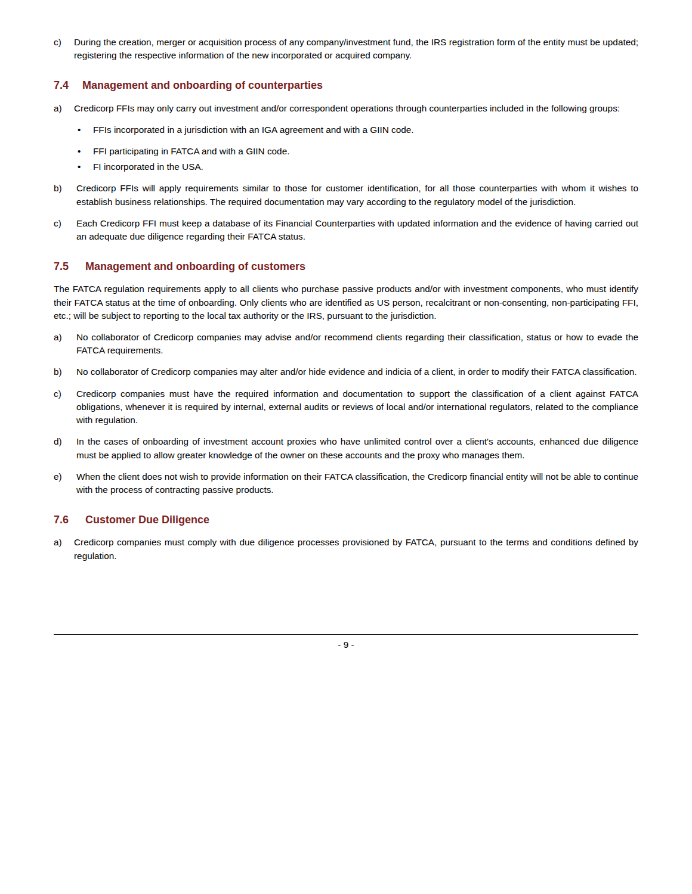c)
During the creation, merger or acquisition process of any company/investment fund, the IRS registration form of the entity must be updated; registering the respective information of the new incorporated or acquired company.
7.4 Management and onboarding of counterparties
a)
Credicorp FFIs may only carry out investment and/or correspondent operations through counterparties included in the following groups:
FFIs incorporated in a jurisdiction with an IGA agreement and with a GIIN code.
FFI participating in FATCA and with a GIIN code.
FI incorporated in the USA.
b)
Credicorp FFIs will apply requirements similar to those for customer identification, for all those counterparties with whom it wishes to establish business relationships. The required documentation may vary according to the regulatory model of the jurisdiction.
c)
Each Credicorp FFI must keep a database of its Financial Counterparties with updated information and the evidence of having carried out an adequate due diligence regarding their FATCA status.
7.5 Management and onboarding of customers
The FATCA regulation requirements apply to all clients who purchase passive products and/or with investment components, who must identify their FATCA status at the time of onboarding. Only clients who are identified as US person, recalcitrant or non-consenting, non-participating FFI, etc.; will be subject to reporting to the local tax authority or the IRS, pursuant to the jurisdiction.
a)
No collaborator of Credicorp companies may advise and/or recommend clients regarding their classification, status or how to evade the FATCA requirements.
b)
No collaborator of Credicorp companies may alter and/or hide evidence and indicia of a client, in order to modify their FATCA classification.
c)
Credicorp companies must have the required information and documentation to support the classification of a client against FATCA obligations, whenever it is required by internal, external audits or reviews of local and/or international regulators, related to the compliance with regulation.
d)
In the cases of onboarding of investment account proxies who have unlimited control over a client's accounts, enhanced due diligence must be applied to allow greater knowledge of the owner on these accounts and the proxy who manages them.
e)
When the client does not wish to provide information on their FATCA classification, the Credicorp financial entity will not be able to continue with the process of contracting passive products.
7.6 Customer Due Diligence
a)
Credicorp companies must comply with due diligence processes provisioned by FATCA, pursuant to the terms and conditions defined by regulation.
- 9 -